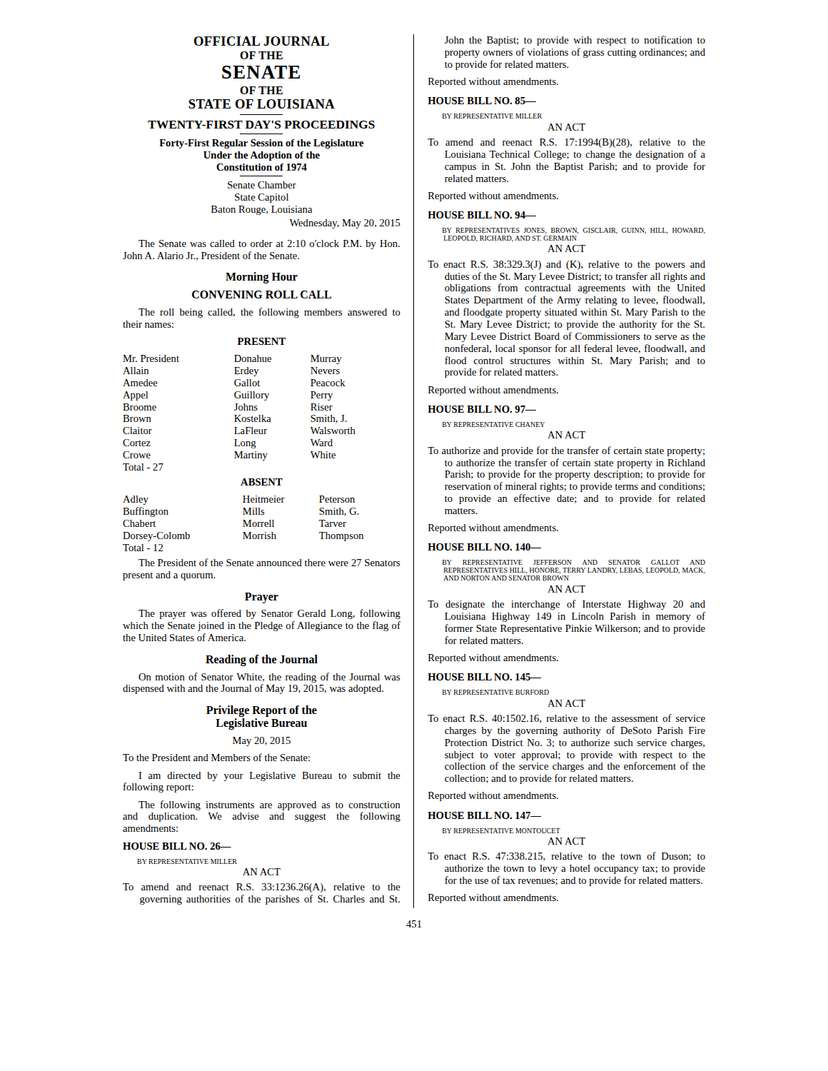OFFICIAL JOURNAL
OF THE
SENATE
OF THE
STATE OF LOUISIANA
TWENTY-FIRST DAY'S PROCEEDINGS
Forty-First Regular Session of the Legislature
Under the Adoption of the
Constitution of 1974
Senate Chamber
State Capitol
Baton Rouge, Louisiana
Wednesday, May 20, 2015
The Senate was called to order at 2:10 o'clock P.M. by Hon. John A. Alario Jr., President of the Senate.
Morning Hour
CONVENING ROLL CALL
The roll being called, the following members answered to their names:
PRESENT
| Mr. President | Donahue | Murray |
| Allain | Erdey | Nevers |
| Amedee | Gallot | Peacock |
| Appel | Guillory | Perry |
| Broome | Johns | Riser |
| Brown | Kostelka | Smith, J. |
| Claitor | LaFleur | Walsworth |
| Cortez | Long | Ward |
| Crowe | Martiny | White |
| Total - 27 | | |
ABSENT
| Adley | Heitmeier | Peterson |
| Buffington | Mills | Smith, G. |
| Chabert | Morrell | Tarver |
| Dorsey-Colomb | Morrish | Thompson |
| Total - 12 | | |
The President of the Senate announced there were 27 Senators present and a quorum.
Prayer
The prayer was offered by Senator Gerald Long, following which the Senate joined in the Pledge of Allegiance to the flag of the United States of America.
Reading of the Journal
On motion of Senator White, the reading of the Journal was dispensed with and the Journal of May 19, 2015, was adopted.
Privilege Report of the
Legislative Bureau
May 20, 2015
To the President and Members of the Senate:
I am directed by your Legislative Bureau to submit the following report:
The following instruments are approved as to construction and duplication. We advise and suggest the following amendments:
HOUSE BILL NO. 26—
BY REPRESENTATIVE MILLER
AN ACT
To amend and reenact R.S. 33:1236.26(A), relative to the governing authorities of the parishes of St. Charles and St. John the Baptist; to provide with respect to notification to property owners of violations of grass cutting ordinances; and to provide for related matters.
Reported without amendments.
HOUSE BILL NO. 85—
BY REPRESENTATIVE MILLER
AN ACT
To amend and reenact R.S. 17:1994(B)(28), relative to the Louisiana Technical College; to change the designation of a campus in St. John the Baptist Parish; and to provide for related matters.
Reported without amendments.
HOUSE BILL NO. 94—
BY REPRESENTATIVES JONES, BROWN, GISCLAIR, GUINN, HILL, HOWARD, LEOPOLD, RICHARD, AND ST. GERMAIN
AN ACT
To enact R.S. 38:329.3(J) and (K), relative to the powers and duties of the St. Mary Levee District; to transfer all rights and obligations from contractual agreements with the United States Department of the Army relating to levee, floodwall, and floodgate property situated within St. Mary Parish to the St. Mary Levee District; to provide the authority for the St. Mary Levee District Board of Commissioners to serve as the nonfederal, local sponsor for all federal levee, floodwall, and flood control structures within St. Mary Parish; and to provide for related matters.
Reported without amendments.
HOUSE BILL NO. 97—
BY REPRESENTATIVE CHANEY
AN ACT
To authorize and provide for the transfer of certain state property; to authorize the transfer of certain state property in Richland Parish; to provide for the property description; to provide for reservation of mineral rights; to provide terms and conditions; to provide an effective date; and to provide for related matters.
Reported without amendments.
HOUSE BILL NO. 140—
BY REPRESENTATIVE JEFFERSON AND SENATOR GALLOT AND REPRESENTATIVES HILL, HONORE, TERRY LANDRY, LEBAS, LEOPOLD, MACK, AND NORTON AND SENATOR BROWN
AN ACT
To designate the interchange of Interstate Highway 20 and Louisiana Highway 149 in Lincoln Parish in memory of former State Representative Pinkie Wilkerson; and to provide for related matters.
Reported without amendments.
HOUSE BILL NO. 145—
BY REPRESENTATIVE BURFORD
AN ACT
To enact R.S. 40:1502.16, relative to the assessment of service charges by the governing authority of DeSoto Parish Fire Protection District No. 3; to authorize such service charges, subject to voter approval; to provide with respect to the collection of the service charges and the enforcement of the collection; and to provide for related matters.
Reported without amendments.
HOUSE BILL NO. 147—
BY REPRESENTATIVE MONTOUCET
AN ACT
To enact R.S. 47:338.215, relative to the town of Duson; to authorize the town to levy a hotel occupancy tax; to provide for the use of tax revenues; and to provide for related matters.
Reported without amendments.
451